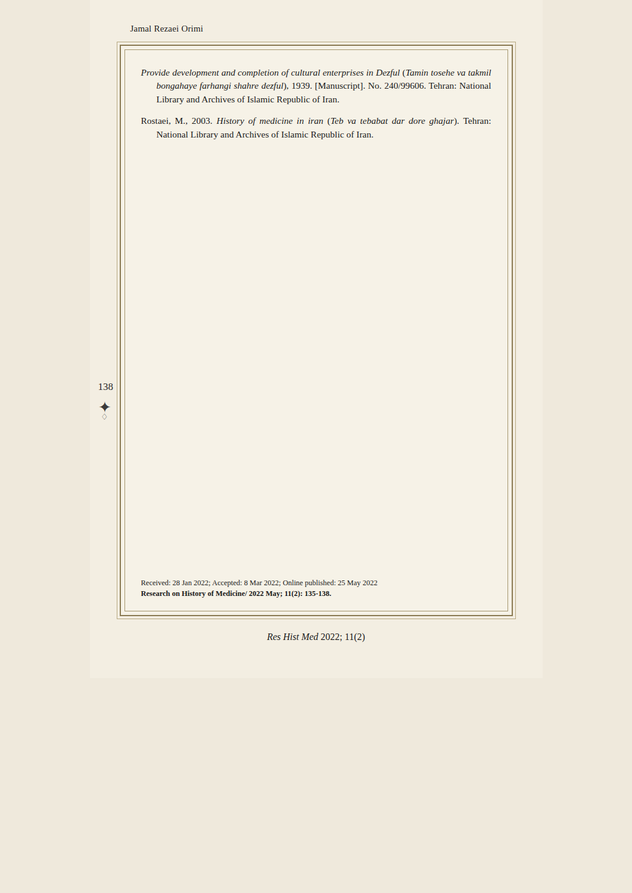Jamal Rezaei Orimi
138
✦ ♢
Provide development and completion of cultural enterprises in Dezful (Tamin tosehe va takmil bongahaye farhangi shahre dezful), 1939. [Manuscript]. No. 240/99606. Tehran: National Library and Archives of Islamic Republic of Iran.
Rostaei, M., 2003. History of medicine in iran (Teb va tebabat dar dore ghajar). Tehran: National Library and Archives of Islamic Republic of Iran.
Received: 28 Jan 2022; Accepted: 8 Mar 2022; Online published: 25 May 2022
Research on History of Medicine/ 2022 May; 11(2): 135-138.
Res Hist Med 2022; 11(2)